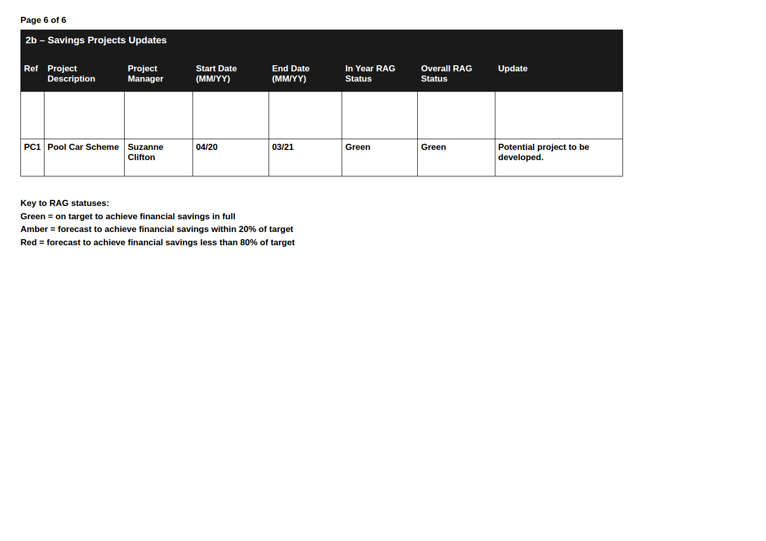Page 6 of 6
2b – Savings Projects Updates
| Ref | Project Description | Project Manager | Start Date (MM/YY) | End Date (MM/YY) | In Year RAG Status | Overall RAG Status | Update |
| --- | --- | --- | --- | --- | --- | --- | --- |
| PC1 | Pool Car Scheme | Suzanne Clifton | 04/20 | 03/21 | Green | Green | Potential project to be developed. |
Key to RAG statuses:
Green = on target to achieve financial savings in full
Amber = forecast to achieve financial savings within 20% of target
Red = forecast to achieve financial savings less than 80% of target